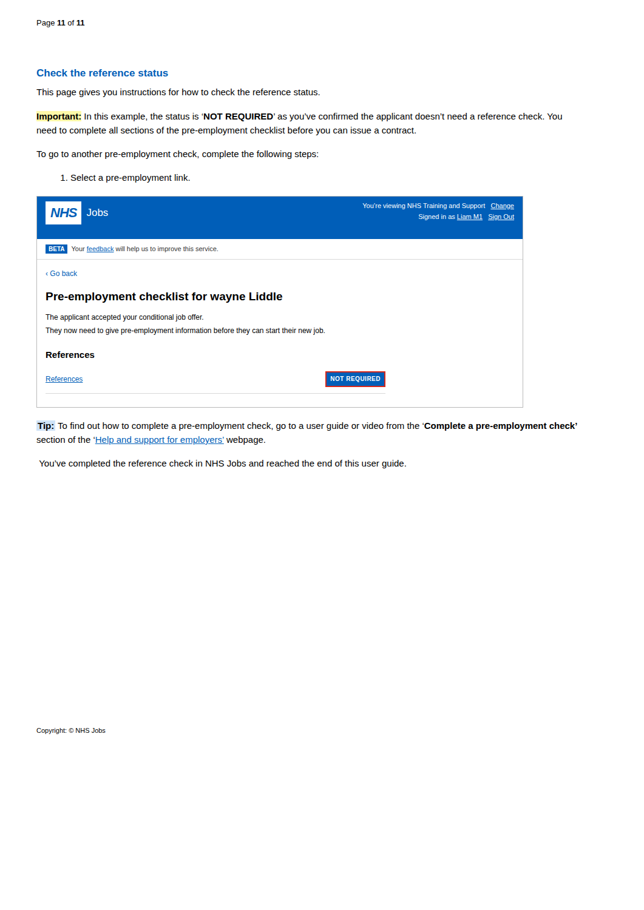Page 11 of 11
Check the reference status
This page gives you instructions for how to check the reference status.
Important: In this example, the status is ‘NOT REQUIRED’ as you’ve confirmed the applicant doesn’t need a reference check. You need to complete all sections of the pre-employment checklist before you can issue a contract.
To go to another pre-employment check, complete the following steps:
Select a pre-employment link.
NHS Jobs
You’re viewing NHS Training and Support Change
Signed in as Liam M1 Sign Out
BETAYour feedback will help us to improve this service.
‹ Go back
Pre-employment checklist for wayne Liddle
The applicant accepted your conditional job offer.
They now need to give pre-employment information before they can start their new job.
References
References NOT REQUIRED
Tip: To find out how to complete a pre-employment check, go to a user guide or video from the ‘Complete a pre-employment check’ section of the ‘Help and support for employers’ webpage.
You’ve completed the reference check in NHS Jobs and reached the end of this user guide.
Copyright: © NHS Jobs